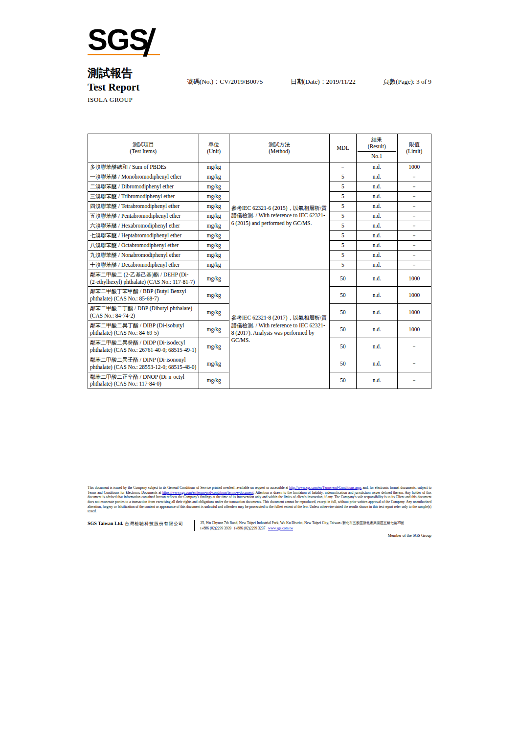SGS|
測試報告
Test Report
號碼(No.)：CV/2019/B0075 日期(Date)：2019/11/22 頁數(Page): 3 of 9
ISOLA GROUP
| 測試項目 (Test Items) | 單位 (Unit) | 測試方法 (Method) | MDL | 結果 (Result) No.1 | 限值 (Limit) |
| --- | --- | --- | --- | --- | --- |
| 多溴聯苯醚總和 / Sum of PBDEs | mg/kg | 參考IEC 62321-6 (2015)，以氣相層析/質譜儀檢測. / With reference to IEC 62321-6 (2015) and performed by GC/MS. | － | n.d. | 1000 |
| 一溴聯苯醚 / Monobromodiphenyl ether | mg/kg | 5 | n.d. | － |
| 二溴聯苯醚 / Dibromodiphenyl ether | mg/kg | 5 | n.d. | － |
| 三溴聯苯醚 / Tribromodiphenyl ether | mg/kg | 5 | n.d. | － |
| 四溴聯苯醚 / Tetrabromodiphenyl ether | mg/kg | 5 | n.d. | － |
| 五溴聯苯醚 / Pentabromodiphenyl ether | mg/kg | 5 | n.d. | － |
| 六溴聯苯醚 / Hexabromodiphenyl ether | mg/kg | 5 | n.d. | － |
| 七溴聯苯醚 / Heptabromodiphenyl ether | mg/kg | 5 | n.d. | － |
| 八溴聯苯醚 / Octabromodiphenyl ether | mg/kg | 5 | n.d. | － |
| 九溴聯苯醚 / Nonabromodiphenyl ether | mg/kg | 5 | n.d. | － |
| 十溴聯苯醚 / Decabromodiphenyl ether | mg/kg | 5 | n.d. | － |
| 鄰苯二甲酸二 (2-乙基己基)酯 / DEHP (Di- (2-ethylhexyl) phthalate) (CAS No.: 117-81-7) | mg/kg | 參考IEC 62321-8 (2017)，以氣相層析/質譜儀檢測. / With reference to IEC 62321-8 (2017). Analysis was performed by GC/MS. | 50 | n.d. | 1000 |
| 鄰苯二甲酸丁苯甲酯 / BBP (Butyl Benzyl phthalate) (CAS No.: 85-68-7) | mg/kg | 50 | n.d. | 1000 |
| 鄰苯二甲酸二丁酯 / DBP (Dibutyl phthalate) (CAS No.: 84-74-2) | mg/kg | 50 | n.d. | 1000 |
| 鄰苯二甲酸二異丁酯 / DIBP (Di-isobutyl phthalate) (CAS No.: 84-69-5) | mg/kg | 50 | n.d. | 1000 |
| 鄰苯二甲酸二異癸酯 / DIDP (Di-isodecyl phthalate) (CAS No.: 26761-40-0; 68515-49-1) | mg/kg | 50 | n.d. | － |
| 鄰苯二甲酸二異壬酯 / DINP (Di-isononyl phthalate) (CAS No.: 28553-12-0; 68515-48-0) | mg/kg | 50 | n.d. | － |
| 鄰苯二甲酸二正辛酯 / DNOP (Di-n-octyl phthalate) (CAS No.: 117-84-0) | mg/kg | 50 | n.d. | － |
This document is issued by the Company subject to its General Conditions of Service printed overleaf, available on request or accessible at http://www.sgs.com/en/Terms-and-Conditions.aspx and, for electronic format documents, subject to Terms and Conditions for Electronic Documents at https://www.sgs.com/en/terms-and-conditions/terms-e-document. Attention is drawn to the limitation of liability, indemnification and jurisdiction issues defined therein. Any holder of this document is advised that information contained hereon reflects the Company's findings at the time of its intervention only and within the limits of client's instruction, if any. The Company's sole responsibility is to its Client and this document does not exonerate parties to a transaction from exercising all their rights and obligations under the transaction documents. This document cannot be reproduced, except in full, without prior written approval of the Company. Any unauthorized alteration, forgery or falsification of the content or appearance of this document is unlawful and offenders may be prosecuted to the fullest extent of the law. Unless otherwise stated the results shown in this test report refer only to the sample(s) tested.
SGS Taiwan Ltd. 台灣檢驗科技股份有限公司
25, Wu Chyuan 7th Road, New Taipei Industrial Park, Wu Ku District, New Taipei City, Taiwan /新北市五股區新北產業園區五權七路25號
t+886 (02)2299 3939 f+886 (02)2299 3237 www.sgs.com.tw
Member of the SGS Group